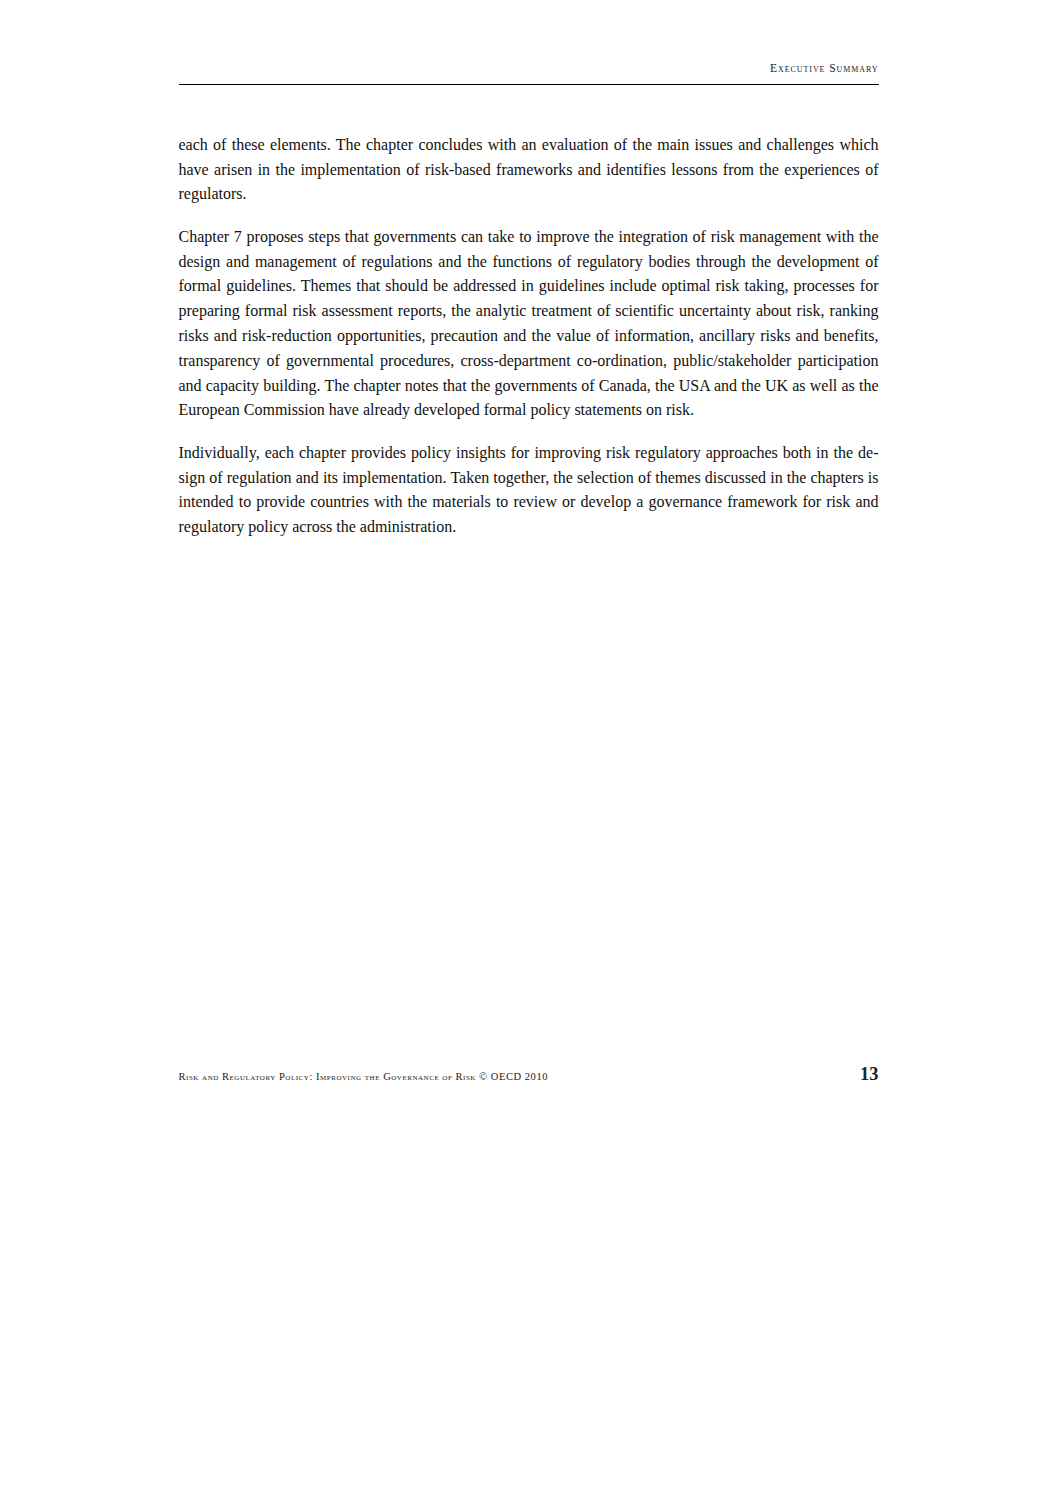Executive Summary
each of these elements. The chapter concludes with an evaluation of the main issues and challenges which have arisen in the implementation of risk-based frameworks and identifies lessons from the experiences of regulators.
Chapter 7 proposes steps that governments can take to improve the integration of risk management with the design and management of regulations and the functions of regulatory bodies through the development of formal guidelines. Themes that should be addressed in guidelines include optimal risk taking, processes for preparing formal risk assessment reports, the analytic treatment of scientific uncertainty about risk, ranking risks and risk-reduction opportunities, precaution and the value of information, ancillary risks and benefits, transparency of governmental procedures, cross-department co-ordination, public/stakeholder participation and capacity building. The chapter notes that the governments of Canada, the USA and the UK as well as the European Commission have already developed formal policy statements on risk.
Individually, each chapter provides policy insights for improving risk regulatory approaches both in the design of regulation and its implementation. Taken together, the selection of themes discussed in the chapters is intended to provide countries with the materials to review or develop a governance framework for risk and regulatory policy across the administration.
Risk and Regulatory Policy: Improving the Governance of Risk © OECD 2010 13